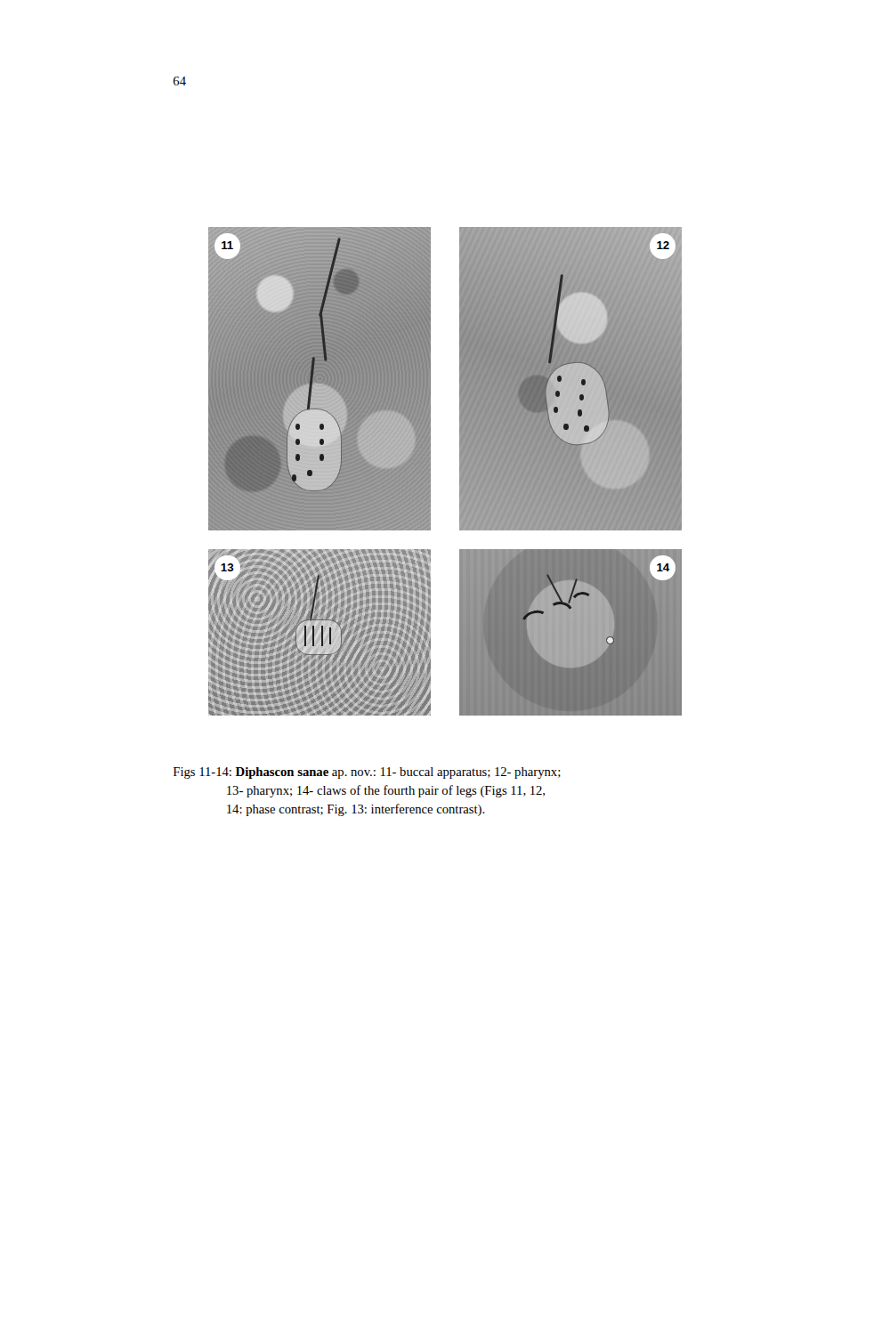64
11
12
13
14
Figs 11-14: Diphascon sanae ap. nov.: 11- buccal apparatus; 12- pharynx; 13- pharynx; 14- claws of the fourth pair of legs (Figs 11, 12, 14: phase contrast; Fig. 13: interference contrast).